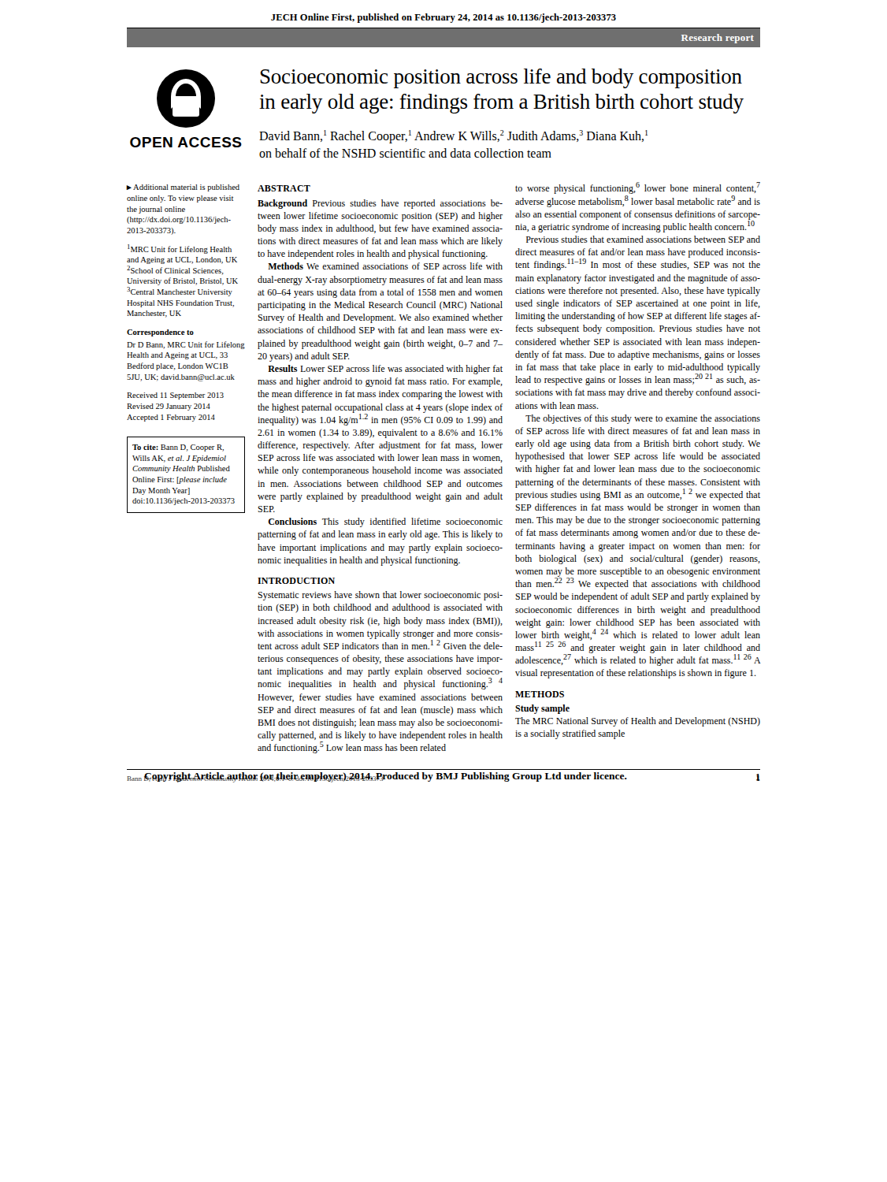JECH Online First, published on February 24, 2014 as 10.1136/jech-2013-203373
Research report
OPEN ACCESS
Socioeconomic position across life and body composition in early old age: findings from a British birth cohort study
David Bann,1 Rachel Cooper,1 Andrew K Wills,2 Judith Adams,3 Diana Kuh,1
on behalf of the NSHD scientific and data collection team
▸ Additional material is published online only. To view please visit the journal online (http://dx.doi.org/10.1136/jech-2013-203373).
1MRC Unit for Lifelong Health and Ageing at UCL, London, UK
2School of Clinical Sciences, University of Bristol, Bristol, UK
3Central Manchester University Hospital NHS Foundation Trust, Manchester, UK
Correspondence to
Dr D Bann, MRC Unit for Lifelong Health and Ageing at UCL, 33 Bedford place, London WC1B 5JU, UK; david.bann@ucl.ac.uk
Received 11 September 2013
Revised 29 January 2014
Accepted 1 February 2014
To cite: Bann D, Cooper R, Wills AK, et al. J Epidemiol Community Health Published Online First: [please include Day Month Year] doi:10.1136/jech-2013-203373
ABSTRACT
Background Previous studies have reported associations between lower lifetime socioeconomic position (SEP) and higher body mass index in adulthood, but few have examined associations with direct measures of fat and lean mass which are likely to have independent roles in health and physical functioning.
Methods We examined associations of SEP across life with dual-energy X-ray absorptiometry measures of fat and lean mass at 60–64 years using data from a total of 1558 men and women participating in the Medical Research Council (MRC) National Survey of Health and Development. We also examined whether associations of childhood SEP with fat and lean mass were explained by preadulthood weight gain (birth weight, 0–7 and 7–20 years) and adult SEP.
Results Lower SEP across life was associated with higher fat mass and higher android to gynoid fat mass ratio. For example, the mean difference in fat mass index comparing the lowest with the highest paternal occupational class at 4 years (slope index of inequality) was 1.04 kg/m1.2 in men (95% CI 0.09 to 1.99) and 2.61 in women (1.34 to 3.89), equivalent to a 8.6% and 16.1% difference, respectively. After adjustment for fat mass, lower SEP across life was associated with lower lean mass in women, while only contemporaneous household income was associated in men. Associations between childhood SEP and outcomes were partly explained by preadulthood weight gain and adult SEP.
Conclusions This study identified lifetime socioeconomic patterning of fat and lean mass in early old age. This is likely to have important implications and may partly explain socioeconomic inequalities in health and physical functioning.
INTRODUCTION
Systematic reviews have shown that lower socioeconomic position (SEP) in both childhood and adulthood is associated with increased adult obesity risk (ie, high body mass index (BMI)), with associations in women typically stronger and more consistent across adult SEP indicators than in men.1 2 Given the deleterious consequences of obesity, these associations have important implications and may partly explain observed socioeconomic inequalities in health and physical functioning.3 4 However, fewer studies have examined associations between SEP and direct measures of fat and lean (muscle) mass which BMI does not distinguish; lean mass may also be socioeconomically patterned, and is likely to have independent roles in health and functioning.5 Low lean mass has been related
to worse physical functioning,6 lower bone mineral content,7 adverse glucose metabolism,8 lower basal metabolic rate9 and is also an essential component of consensus definitions of sarcopenia, a geriatric syndrome of increasing public health concern.10
Previous studies that examined associations between SEP and direct measures of fat and/or lean mass have produced inconsistent findings.11–19 In most of these studies, SEP was not the main explanatory factor investigated and the magnitude of associations were therefore not presented. Also, these have typically used single indicators of SEP ascertained at one point in life, limiting the understanding of how SEP at different life stages affects subsequent body composition. Previous studies have not considered whether SEP is associated with lean mass independently of fat mass. Due to adaptive mechanisms, gains or losses in fat mass that take place in early to mid-adulthood typically lead to respective gains or losses in lean mass;20 21 as such, associations with fat mass may drive and thereby confound associations with lean mass.
The objectives of this study were to examine the associations of SEP across life with direct measures of fat and lean mass in early old age using data from a British birth cohort study. We hypothesised that lower SEP across life would be associated with higher fat and lower lean mass due to the socioeconomic patterning of the determinants of these masses. Consistent with previous studies using BMI as an outcome,1 2 we expected that SEP differences in fat mass would be stronger in women than men. This may be due to the stronger socioeconomic patterning of fat mass determinants among women and/or due to these determinants having a greater impact on women than men: for both biological (sex) and social/cultural (gender) reasons, women may be more susceptible to an obesogenic environment than men.22 23 We expected that associations with childhood SEP would be independent of adult SEP and partly explained by socioeconomic differences in birth weight and preadulthood weight gain: lower childhood SEP has been associated with lower birth weight,4 24 which is related to lower adult lean mass11 25 26 and greater weight gain in later childhood and adolescence,27 which is related to higher adult fat mass.11 26 A visual representation of these relationships is shown in figure 1.
METHODS
Study sample
The MRC National Survey of Health and Development (NSHD) is a socially stratified sample
1
Bann D, et al. J Epidemiol Community Health 2014;0:1–8. doi:10.1136/jech-2013-203373
Copyright Article author (or their employer) 2014. Produced by BMJ Publishing Group Ltd under licence.
1